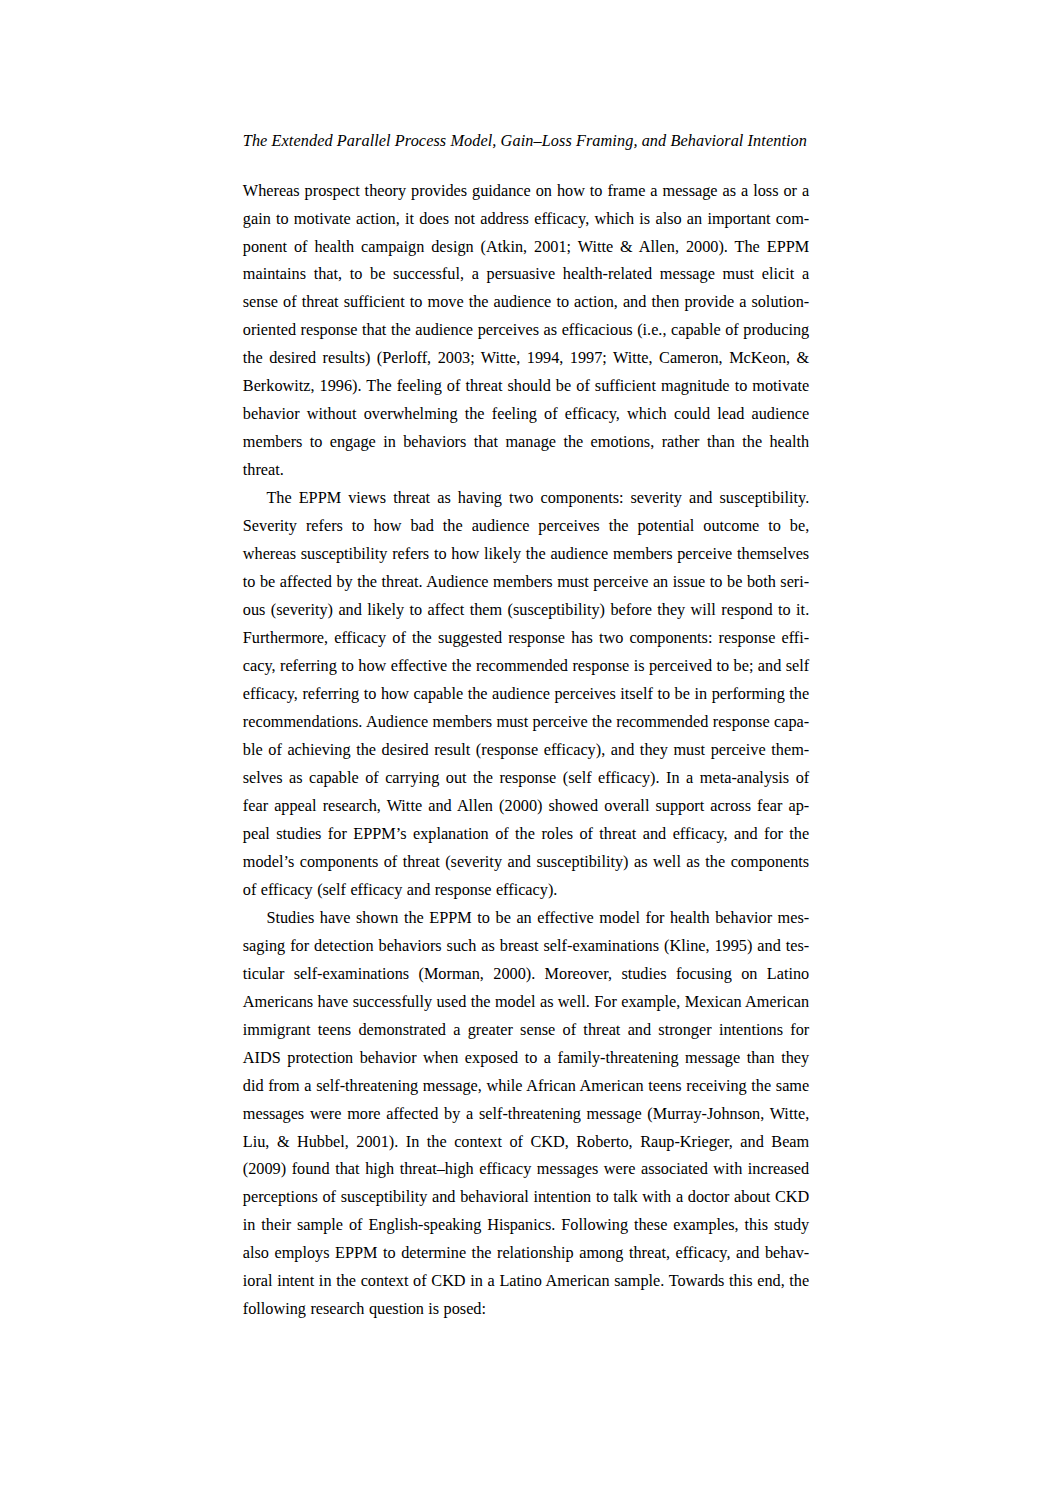The Extended Parallel Process Model, Gain–Loss Framing, and Behavioral Intention
Whereas prospect theory provides guidance on how to frame a message as a loss or a gain to motivate action, it does not address efficacy, which is also an important component of health campaign design (Atkin, 2001; Witte & Allen, 2000). The EPPM maintains that, to be successful, a persuasive health-related message must elicit a sense of threat sufficient to move the audience to action, and then provide a solution-oriented response that the audience perceives as efficacious (i.e., capable of producing the desired results) (Perloff, 2003; Witte, 1994, 1997; Witte, Cameron, McKeon, & Berkowitz, 1996). The feeling of threat should be of sufficient magnitude to motivate behavior without overwhelming the feeling of efficacy, which could lead audience members to engage in behaviors that manage the emotions, rather than the health threat.
The EPPM views threat as having two components: severity and susceptibility. Severity refers to how bad the audience perceives the potential outcome to be, whereas susceptibility refers to how likely the audience members perceive themselves to be affected by the threat. Audience members must perceive an issue to be both serious (severity) and likely to affect them (susceptibility) before they will respond to it. Furthermore, efficacy of the suggested response has two components: response efficacy, referring to how effective the recommended response is perceived to be; and self efficacy, referring to how capable the audience perceives itself to be in performing the recommendations. Audience members must perceive the recommended response capable of achieving the desired result (response efficacy), and they must perceive themselves as capable of carrying out the response (self efficacy). In a meta-analysis of fear appeal research, Witte and Allen (2000) showed overall support across fear appeal studies for EPPM’s explanation of the roles of threat and efficacy, and for the model’s components of threat (severity and susceptibility) as well as the components of efficacy (self efficacy and response efficacy).
Studies have shown the EPPM to be an effective model for health behavior messaging for detection behaviors such as breast self-examinations (Kline, 1995) and testicular self-examinations (Morman, 2000). Moreover, studies focusing on Latino Americans have successfully used the model as well. For example, Mexican American immigrant teens demonstrated a greater sense of threat and stronger intentions for AIDS protection behavior when exposed to a family-threatening message than they did from a self-threatening message, while African American teens receiving the same messages were more affected by a self-threatening message (Murray-Johnson, Witte, Liu, & Hubbel, 2001). In the context of CKD, Roberto, Raup-Krieger, and Beam (2009) found that high threat–high efficacy messages were associated with increased perceptions of susceptibility and behavioral intention to talk with a doctor about CKD in their sample of English-speaking Hispanics. Following these examples, this study also employs EPPM to determine the relationship among threat, efficacy, and behavioral intent in the context of CKD in a Latino American sample. Towards this end, the following research question is posed: